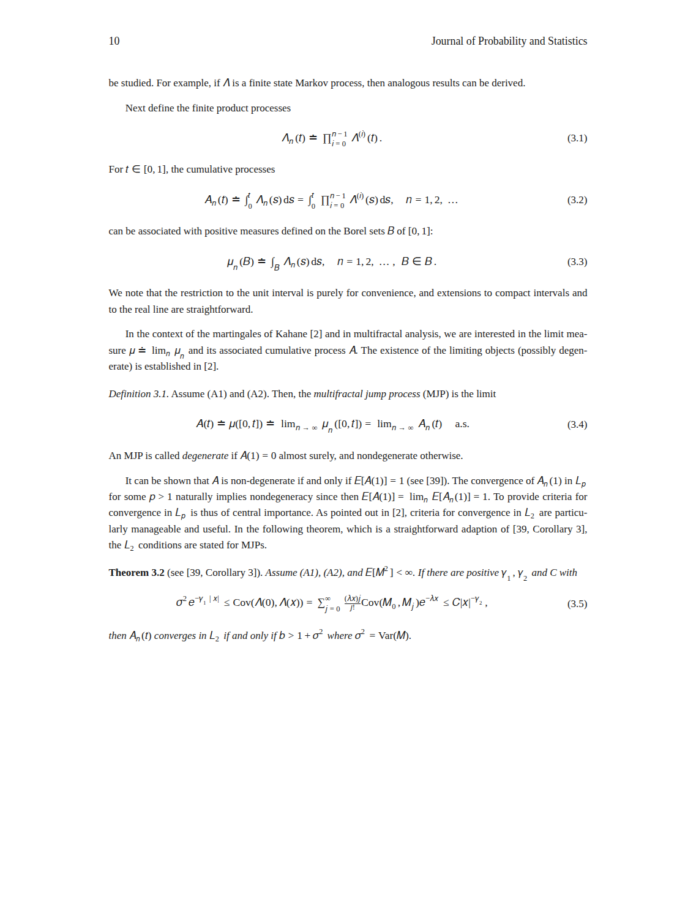10 Journal of Probability and Statistics
be studied. For example, if Λ is a finite state Markov process, then analogous results can be derived.
Next define the finite product processes
Λn (t) ≐ ∏ i=0 n−1 Λ(i) (t) .
(3.1)
For t∈[0,1], the cumulative processes
An (t) ≐ ∫0t Λn (s) ds = ∫0t ∏ i=0 n−1 Λ(i) (s) ds , n=1,2,…
(3.2)
can be associated with positive measures defined on the Borel sets B of [0,1]:
μn (B) ≐ ∫B Λn (s) ds , n=1,2,…, B∈B.
(3.3)
We note that the restriction to the unit interval is purely for convenience, and extensions to compact intervals and to the real line are straightforward.
In the context of the martingales of Kahane [2] and in multifractal analysis, we are interested in the limit measure μ≐limnμn and its associated cumulative process A. The existence of the limiting objects (possibly degenerate) is established in [2].
Definition 3.1. Assume (A1) and (A2). Then, the multifractal jump process (MJP) is the limit
A(t) ≐ μ([0,t]) ≐ limn→∞ μn ([0,t]) = limn→∞ An (t) a.s.
(3.4)
An MJP is called degenerate if A(1)=0 almost surely, and nondegenerate otherwise.
It can be shown that A is non-degenerate if and only if E[A(1)]=1 (see [39]). The convergence of An(1) in Lp for some p>1 naturally implies nondegeneracy since then E[A(1)]=limnE[An(1)]=1. To provide criteria for convergence in Lp is thus of central importance. As pointed out in [2], criteria for convergence in L2 are particularly manageable and useful. In the following theorem, which is a straightforward adaption of [39, Corollary 3], the L2 conditions are stated for MJPs.
Theorem 3.2 (see [39, Corollary 3]). Assume (A1), (A2), and E[M2]<∞. If there are positive γ1, γ2 and C with
σ2 e−γ1|x| ≤ Cov(Λ(0),Λ(x)) = ∑ j=0 ∞ (λx)j j! Cov (M0,Mj) e−λx ≤ C |x|−γ2 ,
(3.5)
then An(t) converges in L2 if and only if b>1+σ2 where σ2=Var(M).